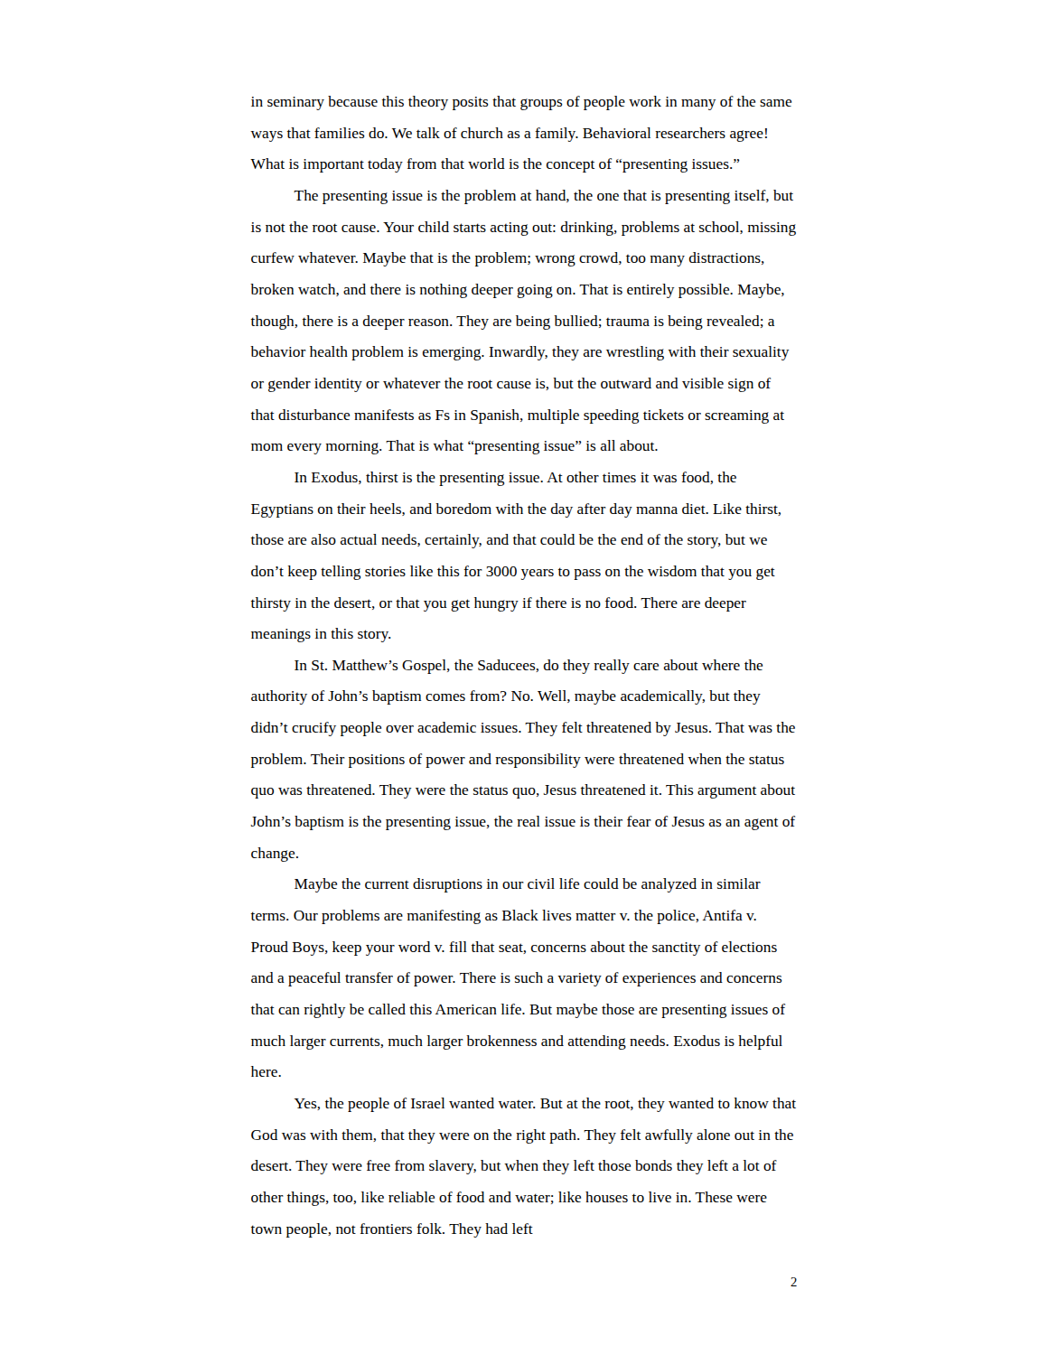in seminary because this theory posits that groups of people work in many of the same ways that families do. We talk of church as a family. Behavioral researchers agree! What is important today from that world is the concept of “presenting issues.”
The presenting issue is the problem at hand, the one that is presenting itself, but is not the root cause. Your child starts acting out: drinking, problems at school, missing curfew whatever. Maybe that is the problem; wrong crowd, too many distractions, broken watch, and there is nothing deeper going on. That is entirely possible. Maybe, though, there is a deeper reason. They are being bullied; trauma is being revealed; a behavior health problem is emerging. Inwardly, they are wrestling with their sexuality or gender identity or whatever the root cause is, but the outward and visible sign of that disturbance manifests as Fs in Spanish, multiple speeding tickets or screaming at mom every morning. That is what “presenting issue” is all about.
In Exodus, thirst is the presenting issue. At other times it was food, the Egyptians on their heels, and boredom with the day after day manna diet. Like thirst, those are also actual needs, certainly, and that could be the end of the story, but we don’t keep telling stories like this for 3000 years to pass on the wisdom that you get thirsty in the desert, or that you get hungry if there is no food. There are deeper meanings in this story.
In St. Matthew’s Gospel, the Saducees, do they really care about where the authority of John’s baptism comes from? No. Well, maybe academically, but they didn’t crucify people over academic issues. They felt threatened by Jesus. That was the problem. Their positions of power and responsibility were threatened when the status quo was threatened. They were the status quo, Jesus threatened it. This argument about John’s baptism is the presenting issue, the real issue is their fear of Jesus as an agent of change.
Maybe the current disruptions in our civil life could be analyzed in similar terms. Our problems are manifesting as Black lives matter v. the police, Antifa v. Proud Boys, keep your word v. fill that seat, concerns about the sanctity of elections and a peaceful transfer of power. There is such a variety of experiences and concerns that can rightly be called this American life. But maybe those are presenting issues of much larger currents, much larger brokenness and attending needs. Exodus is helpful here.
Yes, the people of Israel wanted water. But at the root, they wanted to know that God was with them, that they were on the right path. They felt awfully alone out in the desert. They were free from slavery, but when they left those bonds they left a lot of other things, too, like reliable of food and water; like houses to live in. These were town people, not frontiers folk. They had left
2